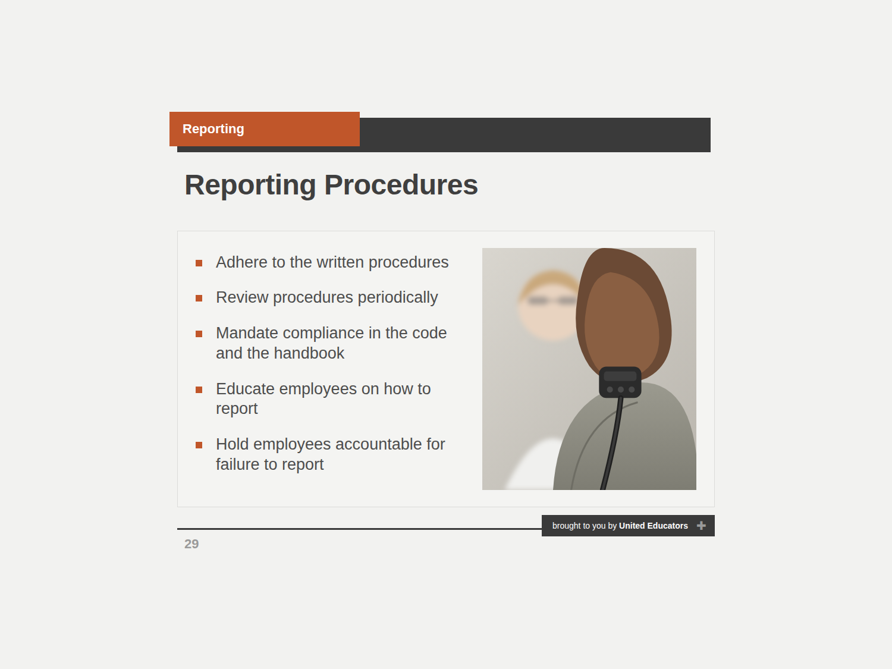Reporting
Reporting Procedures
Adhere to the written procedures
Review procedures periodically
Mandate compliance in the code and the handbook
Educate employees on how to report
Hold employees accountable for failure to report
29
brought to you by United Educators ✚